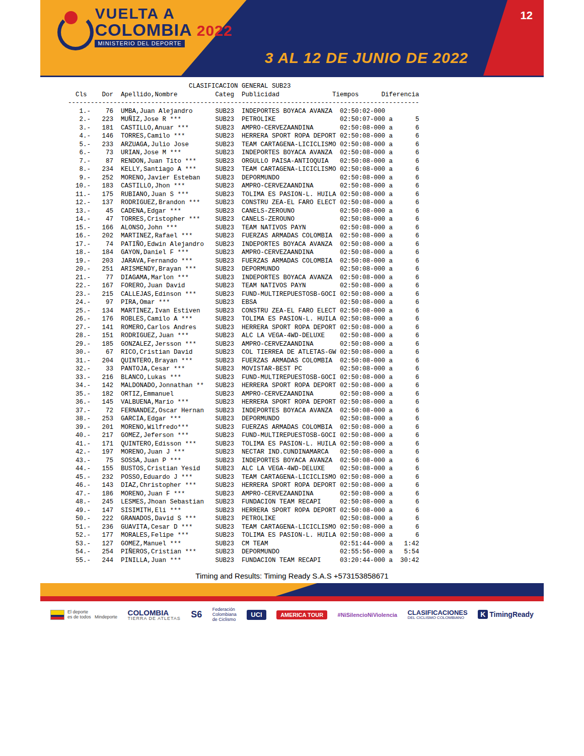12
VUELTA A
COLOMBIA 2022
MINISTERIO DEL DEPORTE
3 AL 12 DE JUNIO DE 2022
                                CLASIFICACION GENERAL SUB23
  Cls    Dor  Apellido,Nombre          Categ  Publicidad              Tiempos      Diferencia
---------------------------------------------------------------------------------------------
   1.-    76  UMBA,Juan Alejandro      SUB23  INDEPORTES BOYACA AVANZA  02:50:02-000
   2.-   223  MUÑIZ,Jose R ***         SUB23  PETROLIKE                 02:50:07-000 a      5
   3.-   181  CASTILLO,Anuar ***       SUB23  AMPRO-CERVEZAANDINA       02:50:08-000 a      6
   4.-   146  TORRES,Camilo ***        SUB23  HERRERA SPORT ROPA DEPORT 02:50:08-000 a      6
   5.-   233  ARZUAGA,Julio Jose       SUB23  TEAM CARTAGENA-LICICLISMO 02:50:08-000 a      6
   6.-    73  URIAN,Jose M ***         SUB23  INDEPORTES BOYACA AVANZA  02:50:08-000 a      6
   7.-    87  RENDON,Juan Tito ***     SUB23  ORGULLO PAISA-ANTIOQUIA   02:50:08-000 a      6
   8.-   234  KELLY,Santiago A ***     SUB23  TEAM CARTAGENA-LICICLISMO 02:50:08-000 a      6
   9.-   252  MORENO,Javier Esteban    SUB23  DEPORMUNDO                02:50:08-000 a      6
  10.-   183  CASTILLO,Jhon ***        SUB23  AMPRO-CERVEZAANDINA       02:50:08-000 a      6
  11.-   175  RUBIANO,Juan S ***       SUB23  TOLIMA ES PASION-L. HUILA 02:50:08-000 a      6
  12.-   137  RODRIGUEZ,Brandon ***    SUB23  CONSTRU ZEA-EL FARO ELECT 02:50:08-000 a      6
  13.-    45  CADENA,Edgar ***         SUB23  CANELS-ZEROUNO            02:50:08-000 a      6
  14.-    47  TORRES,Cristopher ***    SUB23  CANELS-ZEROUNO            02:50:08-000 a      6
  15.-   166  ALONSO,John ***          SUB23  TEAM NATIVOS PAYN         02:50:08-000 a      6
  16.-   202  MARTINEZ,Rafael ***      SUB23  FUERZAS ARMADAS COLOMBIA  02:50:08-000 a      6
  17.-    74  PATIÑO,Edwin Alejandro   SUB23  INDEPORTES BOYACA AVANZA  02:50:08-000 a      6
  18.-   184  GAYON,Daniel F ***       SUB23  AMPRO-CERVEZAANDINA       02:50:08-000 a      6
  19.-   203  JARAVA,Fernando ***      SUB23  FUERZAS ARMADAS COLOMBIA  02:50:08-000 a      6
  20.-   251  ARISMENDY,Brayan ***     SUB23  DEPORMUNDO                02:50:08-000 a      6
  21.-    77  DIAGAMA,Marlon ***       SUB23  INDEPORTES BOYACA AVANZA  02:50:08-000 a      6
  22.-   167  FORERO,Juan David        SUB23  TEAM NATIVOS PAYN         02:50:08-000 a      6
  23.-   215  CALLEJAS,Edinson ***     SUB23  FUND-MULTIREPUESTOSB-GOCI 02:50:08-000 a      6
  24.-    97  PIRA,Omar ***            SUB23  EBSA                      02:50:08-000 a      6
  25.-   134  MARTINEZ,Ivan Estiven    SUB23  CONSTRU ZEA-EL FARO ELECT 02:50:08-000 a      6
  26.-   176  ROBLES,Camilo A ***      SUB23  TOLIMA ES PASION-L. HUILA 02:50:08-000 a      6
  27.-   141  ROMERO,Carlos Andres     SUB23  HERRERA SPORT ROPA DEPORT 02:50:08-000 a      6
  28.-   151  RODRIGUEZ,Juan ***       SUB23  ALC LA VEGA-4WD-DELUXE    02:50:08-000 a      6
  29.-   185  GONZALEZ,Jersson ***     SUB23  AMPRO-CERVEZAANDINA       02:50:08-000 a      6
  30.-    67  RICO,Cristian David      SUB23  COL TIERREA DE ATLETAS-GW 02:50:08-000 a      6
  31.-   204  QUINTERO,Brayan ***      SUB23  FUERZAS ARMADAS COLOMBIA  02:50:08-000 a      6
  32.-    33  PANTOJA,Cesar ***        SUB23  MOVISTAR-BEST PC          02:50:08-000 a      6
  33.-   216  BLANCO,Lukas ***         SUB23  FUND-MULTIREPUESTOSB-GOCI 02:50:08-000 a      6
  34.-   142  MALDONADO,Jonnathan **   SUB23  HERRERA SPORT ROPA DEPORT 02:50:08-000 a      6
  35.-   182  ORTIZ,Emmanuel           SUB23  AMPRO-CERVEZAANDINA       02:50:08-000 a      6
  36.-   145  VALBUENA,Mario ***       SUB23  HERRERA SPORT ROPA DEPORT 02:50:08-000 a      6
  37.-    72  FERNANDEZ,Oscar Hernan   SUB23  INDEPORTES BOYACA AVANZA  02:50:08-000 a      6
  38.-   253  GARCIA,Edgar ***         SUB23  DEPORMUNDO                02:50:08-000 a      6
  39.-   201  MORENO,Wilfredo***       SUB23  FUERZAS ARMADAS COLOMBIA  02:50:08-000 a      6
  40.-   217  GOMEZ,Jeferson ***       SUB23  FUND-MULTIREPUESTOSB-GOCI 02:50:08-000 a      6
  41.-   171  QUINTERO,Edisson ***     SUB23  TOLIMA ES PASION-L. HUILA 02:50:08-000 a      6
  42.-   197  MORENO,Juan J ***        SUB23  NECTAR IND.CUNDINAMARCA   02:50:08-000 a      6
  43.-    75  SOSSA,Juan P ***         SUB23  INDEPORTES BOYACA AVANZA  02:50:08-000 a      6
  44.-   155  BUSTOS,Cristian Yesid    SUB23  ALC LA VEGA-4WD-DELUXE    02:50:08-000 a      6
  45.-   232  POSSO,Eduardo J ***      SUB23  TEAM CARTAGENA-LICICLISMO 02:50:08-000 a      6
  46.-   143  DIAZ,Christopher ***     SUB23  HERRERA SPORT ROPA DEPORT 02:50:08-000 a      6
  47.-   186  MORENO,Juan F ***        SUB23  AMPRO-CERVEZAANDINA       02:50:08-000 a      6
  48.-   245  LESMES,Jhoan Sebastian   SUB23  FUNDACION TEAM RECAPI     02:50:08-000 a      6
  49.-   147  SISIMITH,Eli ***         SUB23  HERRERA SPORT ROPA DEPORT 02:50:08-000 a      6
  50.-   222  GRANADOS,David S ***     SUB23  PETROLIKE                 02:50:08-000 a      6
  51.-   236  GUAVITA,Cesar D ***      SUB23  TEAM CARTAGENA-LICICLISMO 02:50:08-000 a      6
  52.-   177  MORALES,Felipe ***       SUB23  TOLIMA ES PASION-L. HUILA 02:50:08-000 a      6
  53.-   127  GOMEZ,Manuel ***         SUB23  CM TEAM                   02:51:44-000 a   1:42
  54.-   254  PIÑEROS,Cristian ***     SUB23  DEPORMUNDO                02:55:56-000 a   5:54
  55.-   244  PINILLA,Juan ***         SUB23  FUNDACION TEAM RECAPI     03:20:44-000 a  30:42
Timing and Results: Timing Ready S.A.S +573153858671
El deporte
es de todos Mindeporte
COLOMBIATIERRA DE ATLETAS
S6
Federación
Colombiana
de Ciclismo
UCI
AMERICA TOUR
#NiSilencioNiViolencia
CLASIFICACIONESDEL CICLISMO COLOMBIANO
KTimingReady